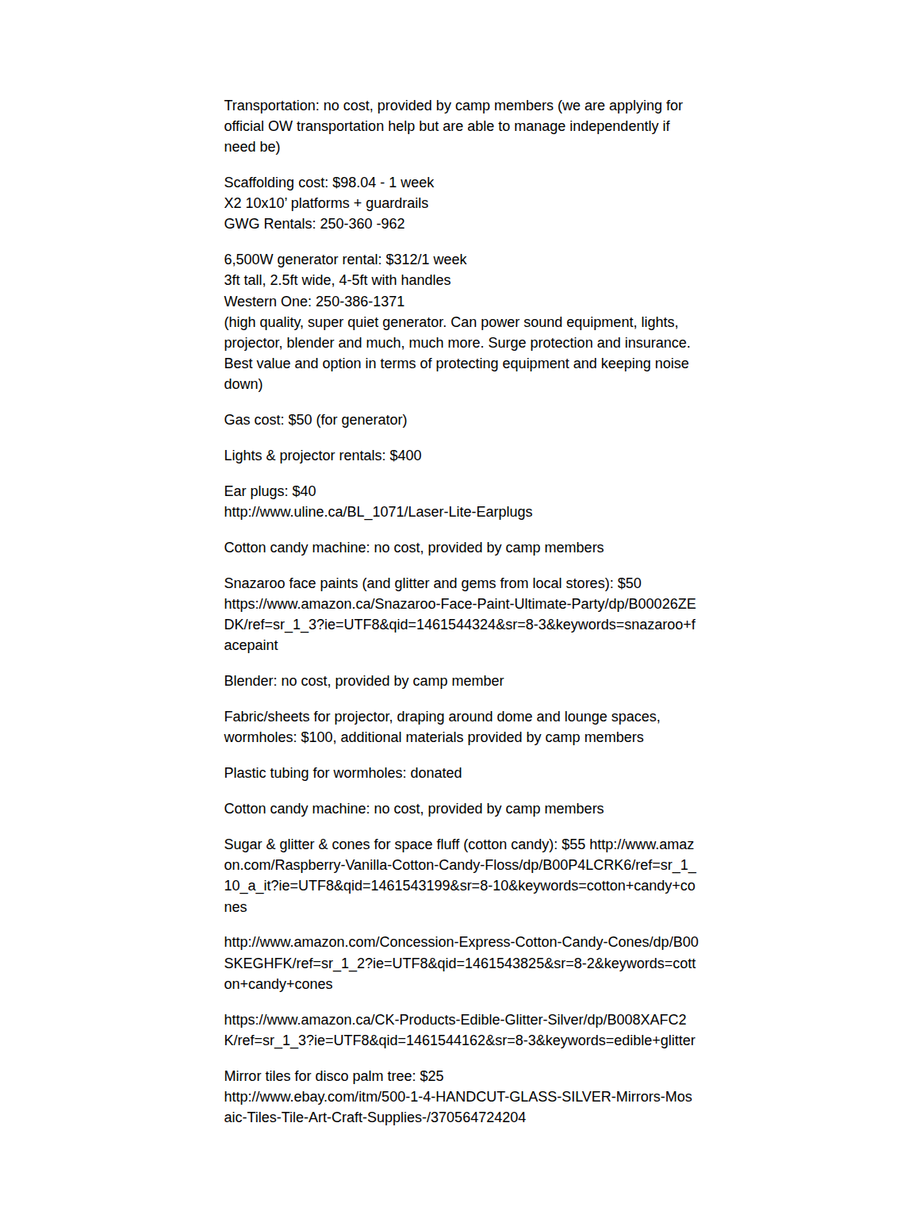Transportation: no cost, provided by camp members (we are applying for official OW transportation help but are able to manage independently if need be)
Scaffolding cost: $98.04 - 1 week
X2 10x10’ platforms + guardrails
GWG Rentals: 250-360 -962
6,500W generator rental: $312/1 week
3ft tall, 2.5ft wide, 4-5ft with handles
Western One: 250-386-1371
(high quality, super quiet generator. Can power sound equipment, lights, projector, blender and much, much more. Surge protection and insurance. Best value and option in terms of protecting equipment and keeping noise down)
Gas cost: $50 (for generator)
Lights & projector rentals: $400
Ear plugs: $40
http://www.uline.ca/BL_1071/Laser-Lite-Earplugs
Cotton candy machine: no cost, provided by camp members
Snazaroo face paints (and glitter and gems from local stores): $50
https://www.amazon.ca/Snazaroo-Face-Paint-Ultimate-Party/dp/B00026ZEDK/ref=sr_1_3?ie=UTF8&qid=1461544324&sr=8-3&keywords=snazaroo+facepaint
Blender: no cost, provided by camp member
Fabric/sheets for projector, draping around dome and lounge spaces, wormholes: $100, additional materials provided by camp members
Plastic tubing for wormholes: donated
Cotton candy machine: no cost, provided by camp members
Sugar & glitter & cones for space fluff (cotton candy): $55 http://www.amazon.com/Raspberry-Vanilla-Cotton-Candy-Floss/dp/B00P4LCRK6/ref=sr_1_10_a_it?ie=UTF8&qid=1461543199&sr=8-10&keywords=cotton+candy+cones
http://www.amazon.com/Concession-Express-Cotton-Candy-Cones/dp/B00SKEGHFK/ref=sr_1_2?ie=UTF8&qid=1461543825&sr=8-2&keywords=cotton+candy+cones
https://www.amazon.ca/CK-Products-Edible-Glitter-Silver/dp/B008XAFC2K/ref=sr_1_3?ie=UTF8&qid=1461544162&sr=8-3&keywords=edible+glitter
Mirror tiles for disco palm tree: $25
http://www.ebay.com/itm/500-1-4-HANDCUT-GLASS-SILVER-Mirrors-Mosaic-Tiles-Tile-Art-Craft-Supplies-/370564724204